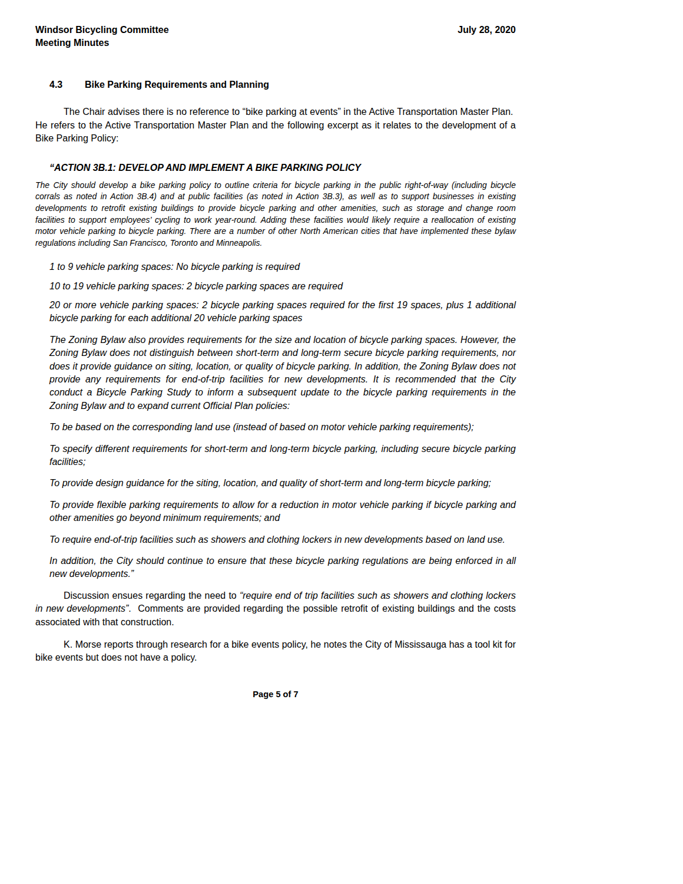Windsor Bicycling Committee
Meeting Minutes
July 28, 2020
4.3 Bike Parking Requirements and Planning
The Chair advises there is no reference to “bike parking at events” in the Active Transportation Master Plan. He refers to the Active Transportation Master Plan and the following excerpt as it relates to the development of a Bike Parking Policy:
“ACTION 3B.1: DEVELOP AND IMPLEMENT A BIKE PARKING POLICY
The City should develop a bike parking policy to outline criteria for bicycle parking in the public right-of-way (including bicycle corrals as noted in Action 3B.4) and at public facilities (as noted in Action 3B.3), as well as to support businesses in existing developments to retrofit existing buildings to provide bicycle parking and other amenities, such as storage and change room facilities to support employees’ cycling to work year-round. Adding these facilities would likely require a reallocation of existing motor vehicle parking to bicycle parking. There are a number of other North American cities that have implemented these bylaw regulations including San Francisco, Toronto and Minneapolis.
1 to 9 vehicle parking spaces: No bicycle parking is required
10 to 19 vehicle parking spaces: 2 bicycle parking spaces are required
20 or more vehicle parking spaces: 2 bicycle parking spaces required for the first 19 spaces, plus 1 additional bicycle parking for each additional 20 vehicle parking spaces
The Zoning Bylaw also provides requirements for the size and location of bicycle parking spaces. However, the Zoning Bylaw does not distinguish between short-term and long-term secure bicycle parking requirements, nor does it provide guidance on siting, location, or quality of bicycle parking. In addition, the Zoning Bylaw does not provide any requirements for end-of-trip facilities for new developments. It is recommended that the City conduct a Bicycle Parking Study to inform a subsequent update to the bicycle parking requirements in the Zoning Bylaw and to expand current Official Plan policies:
To be based on the corresponding land use (instead of based on motor vehicle parking requirements);
To specify different requirements for short-term and long-term bicycle parking, including secure bicycle parking facilities;
To provide design guidance for the siting, location, and quality of short-term and long-term bicycle parking;
To provide flexible parking requirements to allow for a reduction in motor vehicle parking if bicycle parking and other amenities go beyond minimum requirements; and
To require end-of-trip facilities such as showers and clothing lockers in new developments based on land use.
In addition, the City should continue to ensure that these bicycle parking regulations are being enforced in all new developments.”
Discussion ensues regarding the need to “require end of trip facilities such as showers and clothing lockers in new developments”. Comments are provided regarding the possible retrofit of existing buildings and the costs associated with that construction.
K. Morse reports through research for a bike events policy, he notes the City of Mississauga has a tool kit for bike events but does not have a policy.
Page 5 of 7